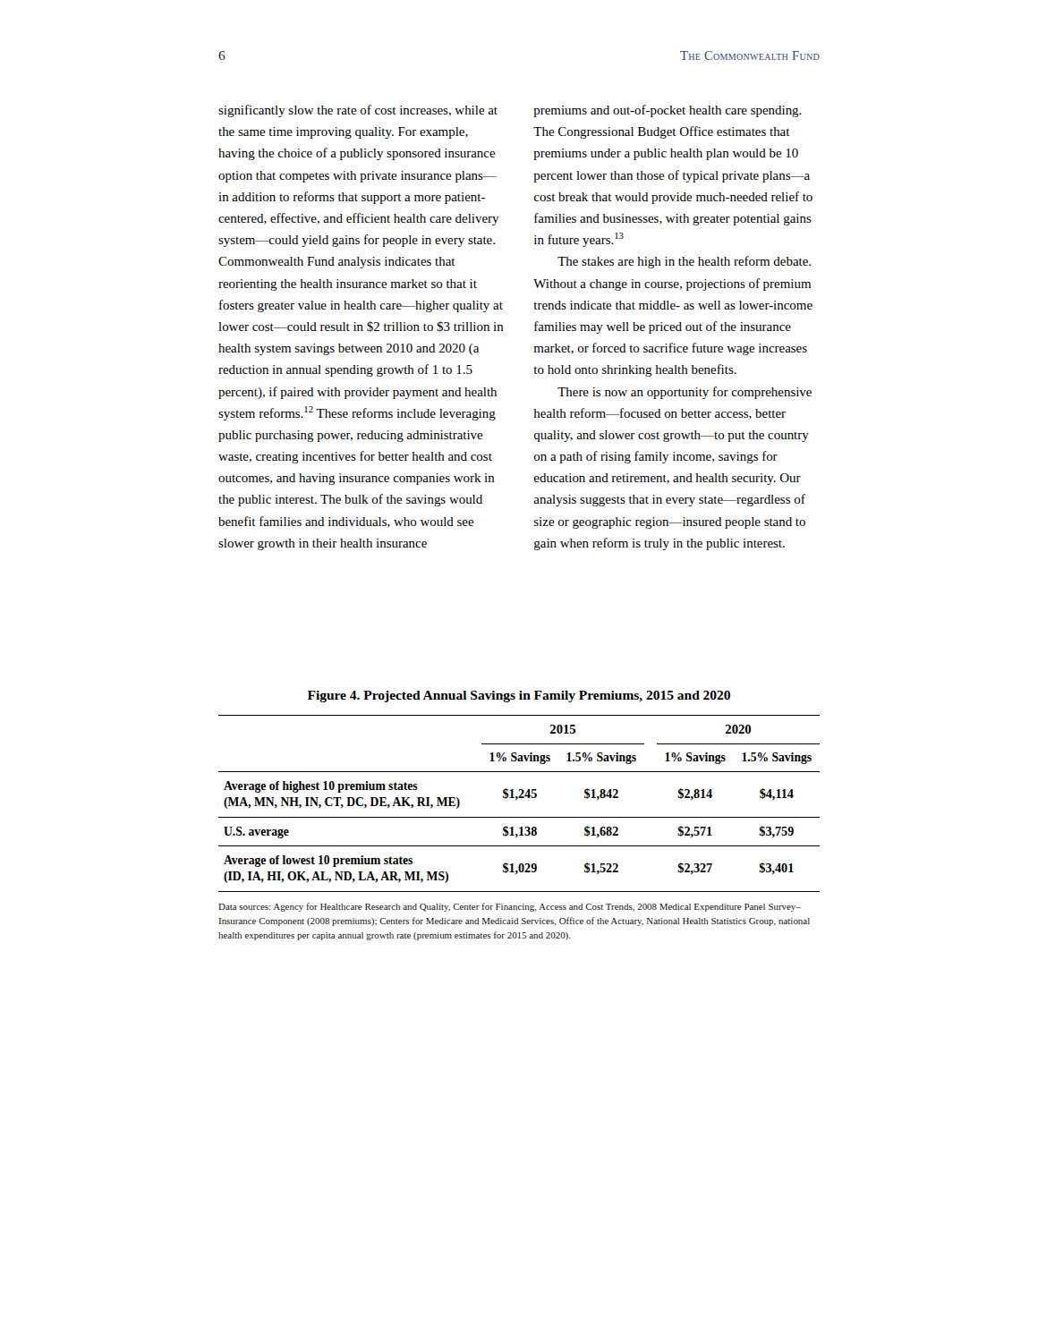6
The Commonwealth Fund
significantly slow the rate of cost increases, while at the same time improving quality. For example, having the choice of a publicly sponsored insurance option that competes with private insurance plans—in addition to reforms that support a more patient-centered, effective, and efficient health care delivery system—could yield gains for people in every state. Commonwealth Fund analysis indicates that reorienting the health insurance market so that it fosters greater value in health care—higher quality at lower cost—could result in $2 trillion to $3 trillion in health system savings between 2010 and 2020 (a reduction in annual spending growth of 1 to 1.5 percent), if paired with provider payment and health system reforms.12 These reforms include leveraging public purchasing power, reducing administrative waste, creating incentives for better health and cost outcomes, and having insurance companies work in the public interest. The bulk of the savings would benefit families and individuals, who would see slower growth in their health insurance
premiums and out-of-pocket health care spending. The Congressional Budget Office estimates that premiums under a public health plan would be 10 percent lower than those of typical private plans—a cost break that would provide much-needed relief to families and businesses, with greater potential gains in future years.13
The stakes are high in the health reform debate. Without a change in course, projections of premium trends indicate that middle- as well as lower-income families may well be priced out of the insurance market, or forced to sacrifice future wage increases to hold onto shrinking health benefits.
There is now an opportunity for comprehensive health reform—focused on better access, better quality, and slower cost growth—to put the country on a path of rising family income, savings for education and retirement, and health security. Our analysis suggests that in every state—regardless of size or geographic region—insured people stand to gain when reform is truly in the public interest.
Figure 4. Projected Annual Savings in Family Premiums, 2015 and 2020
| | 2015 | | 2020 |
| --- | --- | --- | --- |
| | 1% Savings | 1.5% Savings | | 1% Savings | 1.5% Savings |
| Average of highest 10 premium states (MA, MN, NH, IN, CT, DC, DE, AK, RI, ME) | $1,245 | $1,842 | | $2,814 | $4,114 |
| U.S. average | $1,138 | $1,682 | | $2,571 | $3,759 |
| Average of lowest 10 premium states (ID, IA, HI, OK, AL, ND, LA, AR, MI, MS) | $1,029 | $1,522 | | $2,327 | $3,401 |
Data sources: Agency for Healthcare Research and Quality, Center for Financing, Access and Cost Trends, 2008 Medical Expenditure Panel Survey–Insurance Component (2008 premiums); Centers for Medicare and Medicaid Services, Office of the Actuary, National Health Statistics Group, national health expenditures per capita annual growth rate (premium estimates for 2015 and 2020).